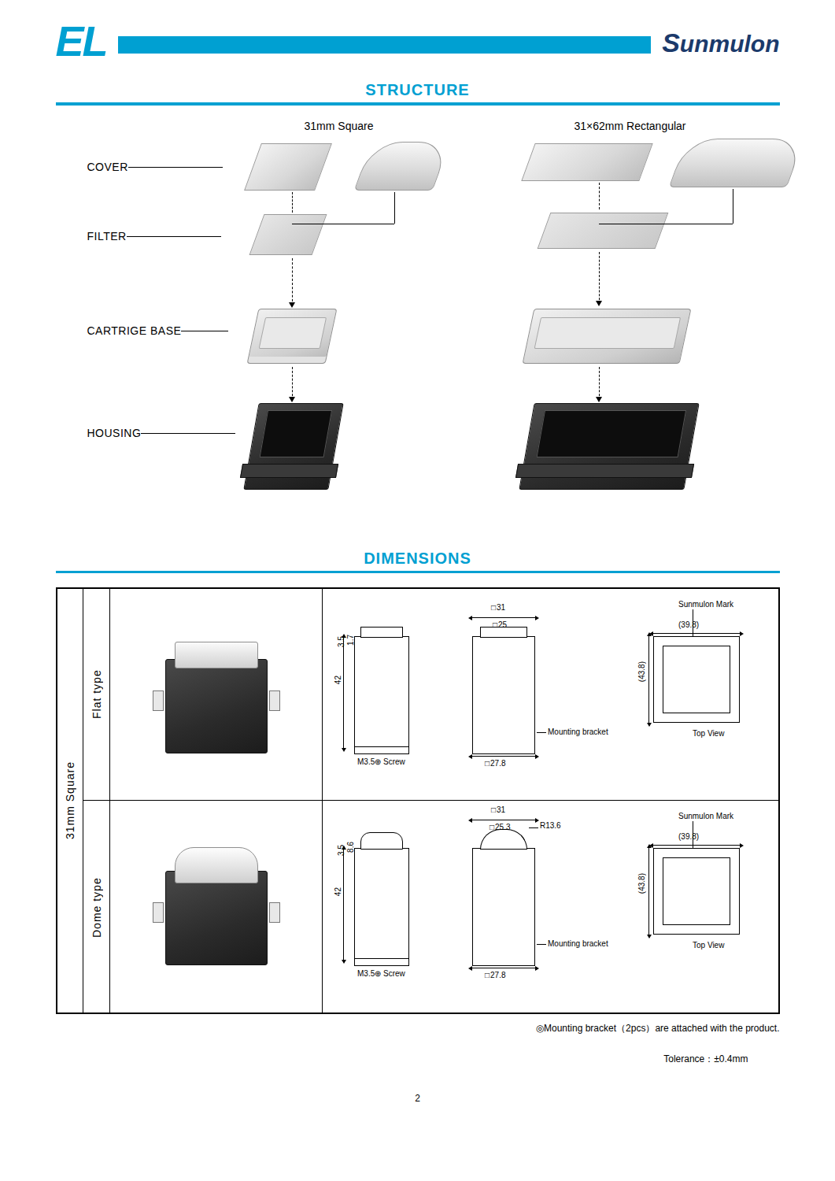EL
Sunmulon
STRUCTURE
31mm Square
31×62mm Rectangular
COVER
FILTER
CARTRIGE BASE
HOUSING
DIMENSIONS
| 31mm Square | Flat type | | 3.5 1.7 42 M3.5⊕ Screw 31 25 27.8 Mounting bracket (39.8) (43.8) Top View Sunmulon Mark |
| Dome type | | 3.5 8.6 42 M3.5⊕ Screw 31 25.3 R13.6 27.8 Mounting bracket (39.8) (43.8) Top View Sunmulon Mark |
◎Mounting bracket（2pcs）are attached with the product.
Tolerance：±0.4mm
2